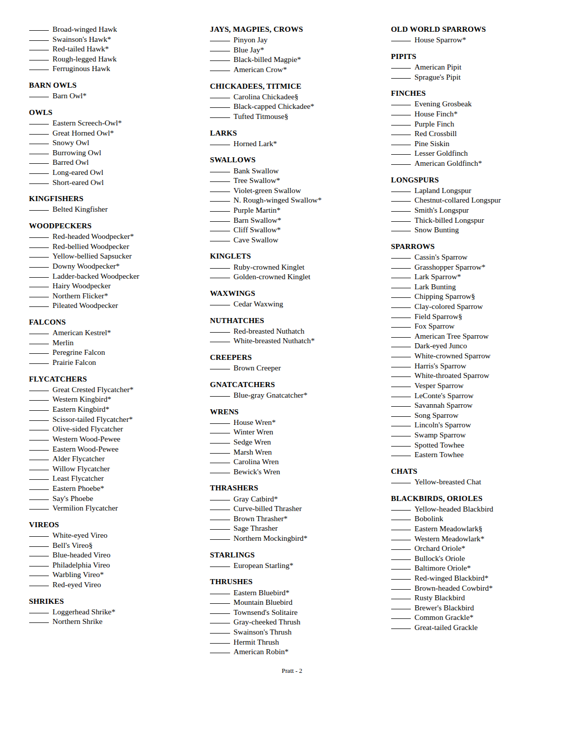Broad-winged Hawk
Swainson's Hawk*
Red-tailed Hawk*
Rough-legged Hawk
Ferruginous Hawk
BARN OWLS
Barn Owl*
OWLS
Eastern Screech-Owl*
Great Horned Owl*
Snowy Owl
Burrowing Owl
Barred Owl
Long-eared Owl
Short-eared Owl
KINGFISHERS
Belted Kingfisher
WOODPECKERS
Red-headed Woodpecker*
Red-bellied Woodpecker
Yellow-bellied Sapsucker
Downy Woodpecker*
Ladder-backed Woodpecker
Hairy Woodpecker
Northern Flicker*
Pileated Woodpecker
FALCONS
American Kestrel*
Merlin
Peregrine Falcon
Prairie Falcon
FLYCATCHERS
Great Crested Flycatcher*
Western Kingbird*
Eastern Kingbird*
Scissor-tailed Flycatcher*
Olive-sided Flycatcher
Western Wood-Pewee
Eastern Wood-Pewee
Alder Flycatcher
Willow Flycatcher
Least Flycatcher
Eastern Phoebe*
Say's Phoebe
Vermilion Flycatcher
VIREOS
White-eyed Vireo
Bell's Vireo§
Blue-headed Vireo
Philadelphia Vireo
Warbling Vireo*
Red-eyed Vireo
SHRIKES
Loggerhead Shrike*
Northern Shrike
JAYS, MAGPIES, CROWS
Pinyon Jay
Blue Jay*
Black-billed Magpie*
American Crow*
CHICKADEES, TITMICE
Carolina Chickadee§
Black-capped Chickadee*
Tufted Titmouse§
LARKS
Horned Lark*
SWALLOWS
Bank Swallow
Tree Swallow*
Violet-green Swallow
N. Rough-winged Swallow*
Purple Martin*
Barn Swallow*
Cliff Swallow*
Cave Swallow
KINGLETS
Ruby-crowned Kinglet
Golden-crowned Kinglet
WAXWINGS
Cedar Waxwing
NUTHATCHES
Red-breasted Nuthatch
White-breasted Nuthatch*
CREEPERS
Brown Creeper
GNATCATCHERS
Blue-gray Gnatcatcher*
WRENS
House Wren*
Winter Wren
Sedge Wren
Marsh Wren
Carolina Wren
Bewick's Wren
THRASHERS
Gray Catbird*
Curve-billed Thrasher
Brown Thrasher*
Sage Thrasher
Northern Mockingbird*
STARLINGS
European Starling*
THRUSHES
Eastern Bluebird*
Mountain Bluebird
Townsend's Solitaire
Gray-cheeked Thrush
Swainson's Thrush
Hermit Thrush
American Robin*
OLD WORLD SPARROWS
House Sparrow*
PIPITS
American Pipit
Sprague's Pipit
FINCHES
Evening Grosbeak
House Finch*
Purple Finch
Red Crossbill
Pine Siskin
Lesser Goldfinch
American Goldfinch*
LONGSPURS
Lapland Longspur
Chestnut-collared Longspur
Smith's Longspur
Thick-billed Longspur
Snow Bunting
SPARROWS
Cassin's Sparrow
Grasshopper Sparrow*
Lark Sparrow*
Lark Bunting
Chipping Sparrow§
Clay-colored Sparrow
Field Sparrow§
Fox Sparrow
American Tree Sparrow
Dark-eyed Junco
White-crowned Sparrow
Harris's Sparrow
White-throated Sparrow
Vesper Sparrow
LeConte's Sparrow
Savannah Sparrow
Song Sparrow
Lincoln's Sparrow
Swamp Sparrow
Spotted Towhee
Eastern Towhee
CHATS
Yellow-breasted Chat
BLACKBIRDS, ORIOLES
Yellow-headed Blackbird
Bobolink
Eastern Meadowlark§
Western Meadowlark*
Orchard Oriole*
Bullock's Oriole
Baltimore Oriole*
Red-winged Blackbird*
Brown-headed Cowbird*
Rusty Blackbird
Brewer's Blackbird
Common Grackle*
Great-tailed Grackle
Pratt - 2